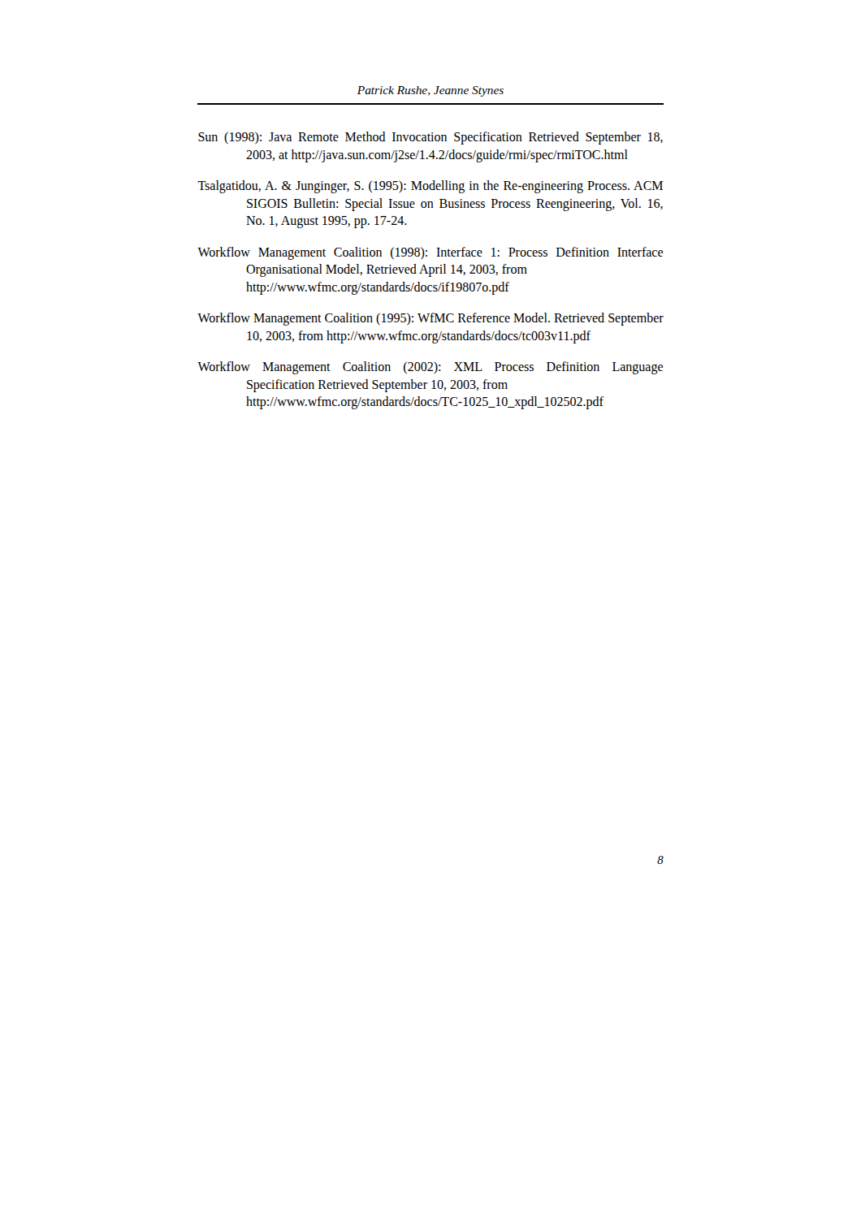Patrick Rushe, Jeanne Stynes
Sun (1998): Java Remote Method Invocation Specification Retrieved September 18, 2003, at http://java.sun.com/j2se/1.4.2/docs/guide/rmi/spec/rmiTOC.html
Tsalgatidou, A. & Junginger, S. (1995): Modelling in the Re-engineering Process. ACM SIGOIS Bulletin: Special Issue on Business Process Reengineering, Vol. 16, No. 1, August 1995, pp. 17-24.
Workflow Management Coalition (1998): Interface 1: Process Definition Interface Organisational Model, Retrieved April 14, 2003, from
http://www.wfmc.org/standards/docs/if19807o.pdf
Workflow Management Coalition (1995): WfMC Reference Model. Retrieved September 10, 2003, from http://www.wfmc.org/standards/docs/tc003v11.pdf
Workflow Management Coalition (2002): XML Process Definition Language Specification Retrieved September 10, 2003, from
http://www.wfmc.org/standards/docs/TC-1025_10_xpdl_102502.pdf
8